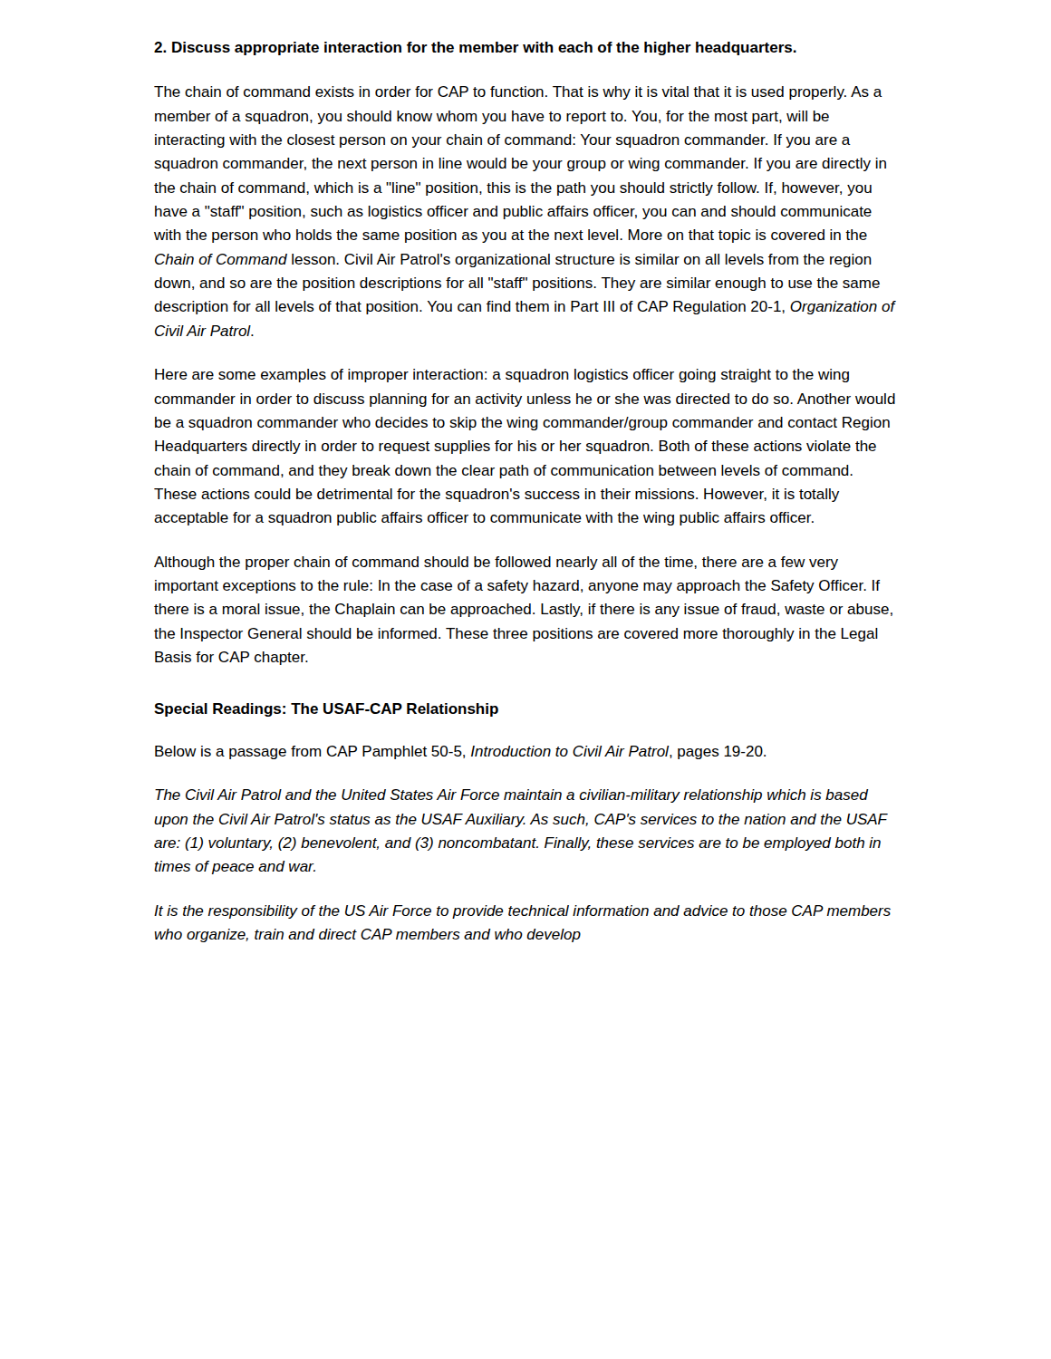2. Discuss appropriate interaction for the member with each of the higher headquarters.
The chain of command exists in order for CAP to function. That is why it is vital that it is used properly. As a member of a squadron, you should know whom you have to report to. You, for the most part, will be interacting with the closest person on your chain of command: Your squadron commander. If you are a squadron commander, the next person in line would be your group or wing commander. If you are directly in the chain of command, which is a "line" position, this is the path you should strictly follow. If, however, you have a "staff" position, such as logistics officer and public affairs officer, you can and should communicate with the person who holds the same position as you at the next level. More on that topic is covered in the Chain of Command lesson. Civil Air Patrol's organizational structure is similar on all levels from the region down, and so are the position descriptions for all "staff" positions. They are similar enough to use the same description for all levels of that position. You can find them in Part III of CAP Regulation 20-1, Organization of Civil Air Patrol.
Here are some examples of improper interaction: a squadron logistics officer going straight to the wing commander in order to discuss planning for an activity unless he or she was directed to do so. Another would be a squadron commander who decides to skip the wing commander/group commander and contact Region Headquarters directly in order to request supplies for his or her squadron. Both of these actions violate the chain of command, and they break down the clear path of communication between levels of command. These actions could be detrimental for the squadron's success in their missions. However, it is totally acceptable for a squadron public affairs officer to communicate with the wing public affairs officer.
Although the proper chain of command should be followed nearly all of the time, there are a few very important exceptions to the rule: In the case of a safety hazard, anyone may approach the Safety Officer. If there is a moral issue, the Chaplain can be approached. Lastly, if there is any issue of fraud, waste or abuse, the Inspector General should be informed. These three positions are covered more thoroughly in the Legal Basis for CAP chapter.
Special Readings: The USAF-CAP Relationship
Below is a passage from CAP Pamphlet 50-5, Introduction to Civil Air Patrol, pages 19-20.
The Civil Air Patrol and the United States Air Force maintain a civilian-military relationship which is based upon the Civil Air Patrol's status as the USAF Auxiliary. As such, CAP's services to the nation and the USAF are: (1) voluntary, (2) benevolent, and (3) noncombatant. Finally, these services are to be employed both in times of peace and war.
It is the responsibility of the US Air Force to provide technical information and advice to those CAP members who organize, train and direct CAP members and who develop